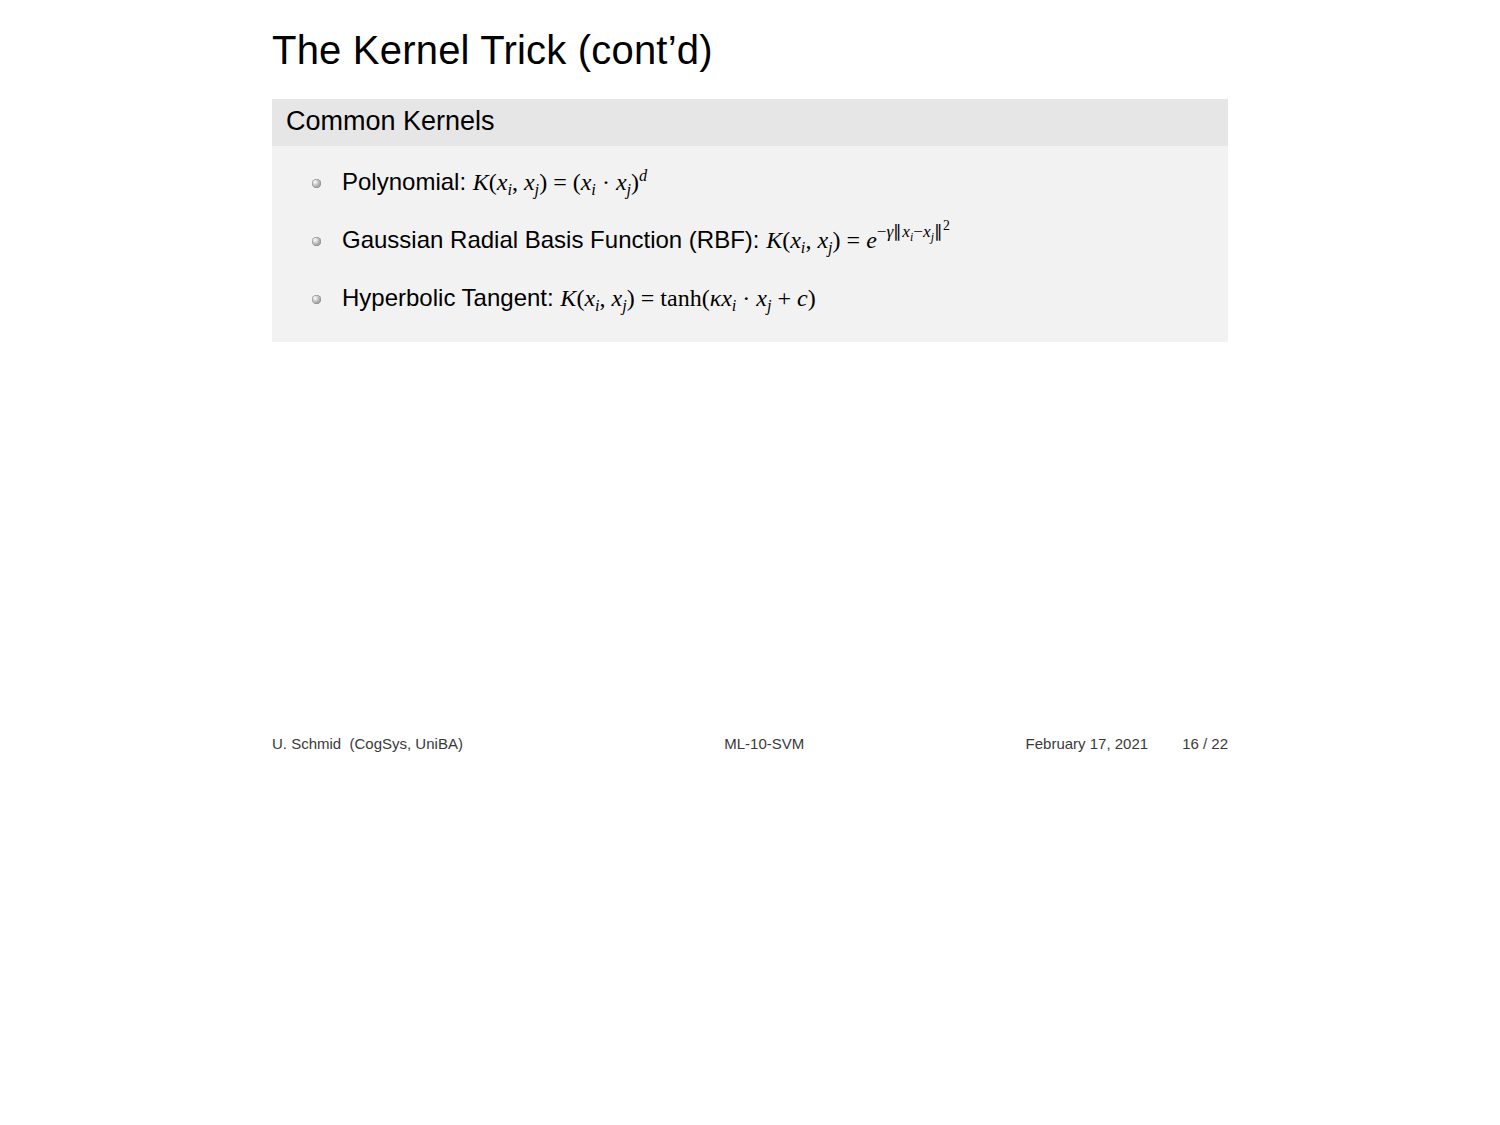The Kernel Trick (cont’d)
Common Kernels
Polynomial: K(xi, xj) = (xi · xj)d
Gaussian Radial Basis Function (RBF): K(xi, xj) = e−γ∥xi−xj∥2
Hyperbolic Tangent: K(xi, xj) = tanh(κxi · xj + c)
U. Schmid (CogSys, UniBA)
ML-10-SVM
February 17, 2021 16 / 22